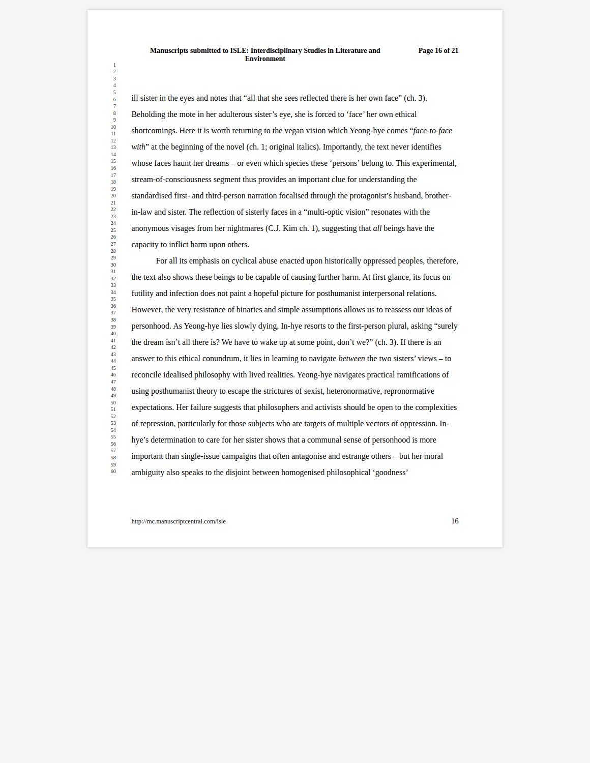Manuscripts submitted to ISLE: Interdisciplinary Studies in Literature and Environment
Page 16 of 21
12345678910 11121314151617181920 21222324252627282930 31323334353637383940 41424344454647484950 51525354555657585960
ill sister in the eyes and notes that “all that she sees reflected there is her own face” (ch. 3). Beholding the mote in her adulterous sister’s eye, she is forced to ‘face’ her own ethical shortcomings. Here it is worth returning to the vegan vision which Yeong-hye comes “face-to-face with” at the beginning of the novel (ch. 1; original italics). Importantly, the text never identifies whose faces haunt her dreams – or even which species these ‘persons’ belong to. This experimental, stream-of-consciousness segment thus provides an important clue for understanding the standardised first- and third-person narration focalised through the protagonist’s husband, brother-in-law and sister. The reflection of sisterly faces in a “multi-optic vision” resonates with the anonymous visages from her nightmares (C.J. Kim ch. 1), suggesting that all beings have the capacity to inflict harm upon others.
For all its emphasis on cyclical abuse enacted upon historically oppressed peoples, therefore, the text also shows these beings to be capable of causing further harm. At first glance, its focus on futility and infection does not paint a hopeful picture for posthumanist interpersonal relations. However, the very resistance of binaries and simple assumptions allows us to reassess our ideas of personhood. As Yeong-hye lies slowly dying, In-hye resorts to the first-person plural, asking “surely the dream isn’t all there is? We have to wake up at some point, don’t we?” (ch. 3). If there is an answer to this ethical conundrum, it lies in learning to navigate between the two sisters’ views – to reconcile idealised philosophy with lived realities. Yeong-hye navigates practical ramifications of using posthumanist theory to escape the strictures of sexist, heteronormative, repronormative expectations. Her failure suggests that philosophers and activists should be open to the complexities of repression, particularly for those subjects who are targets of multiple vectors of oppression. In-hye’s determination to care for her sister shows that a communal sense of personhood is more important than single-issue campaigns that often antagonise and estrange others – but her moral ambiguity also speaks to the disjoint between homogenised philosophical ‘goodness’
http://mc.manuscriptcentral.com/isle
16